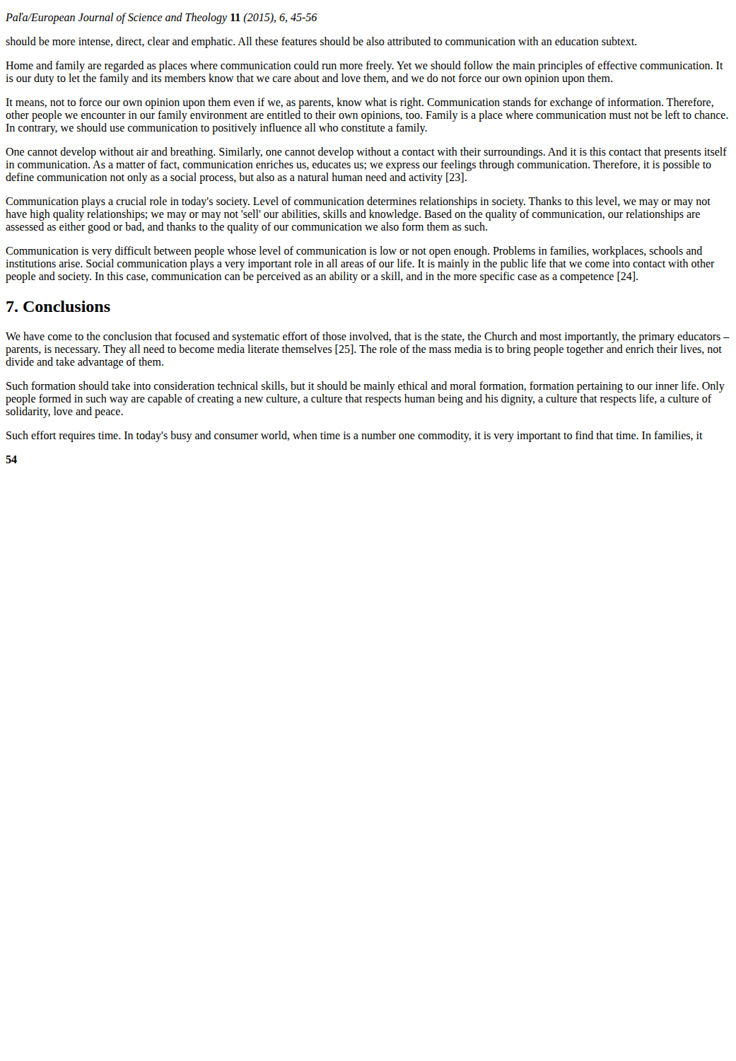Paľa/European Journal of Science and Theology 11 (2015), 6, 45-56
should be more intense, direct, clear and emphatic. All these features should be also attributed to communication with an education subtext.
Home and family are regarded as places where communication could run more freely. Yet we should follow the main principles of effective communication. It is our duty to let the family and its members know that we care about and love them, and we do not force our own opinion upon them.
It means, not to force our own opinion upon them even if we, as parents, know what is right. Communication stands for exchange of information. Therefore, other people we encounter in our family environment are entitled to their own opinions, too. Family is a place where communication must not be left to chance. In contrary, we should use communication to positively influence all who constitute a family.
One cannot develop without air and breathing. Similarly, one cannot develop without a contact with their surroundings. And it is this contact that presents itself in communication. As a matter of fact, communication enriches us, educates us; we express our feelings through communication. Therefore, it is possible to define communication not only as a social process, but also as a natural human need and activity [23].
Communication plays a crucial role in today's society. Level of communication determines relationships in society. Thanks to this level, we may or may not have high quality relationships; we may or may not 'sell' our abilities, skills and knowledge. Based on the quality of communication, our relationships are assessed as either good or bad, and thanks to the quality of our communication we also form them as such.
Communication is very difficult between people whose level of communication is low or not open enough. Problems in families, workplaces, schools and institutions arise. Social communication plays a very important role in all areas of our life. It is mainly in the public life that we come into contact with other people and society. In this case, communication can be perceived as an ability or a skill, and in the more specific case as a competence [24].
7. Conclusions
We have come to the conclusion that focused and systematic effort of those involved, that is the state, the Church and most importantly, the primary educators – parents, is necessary. They all need to become media literate themselves [25]. The role of the mass media is to bring people together and enrich their lives, not divide and take advantage of them.
Such formation should take into consideration technical skills, but it should be mainly ethical and moral formation, formation pertaining to our inner life. Only people formed in such way are capable of creating a new culture, a culture that respects human being and his dignity, a culture that respects life, a culture of solidarity, love and peace.
Such effort requires time. In today's busy and consumer world, when time is a number one commodity, it is very important to find that time. In families, it
54